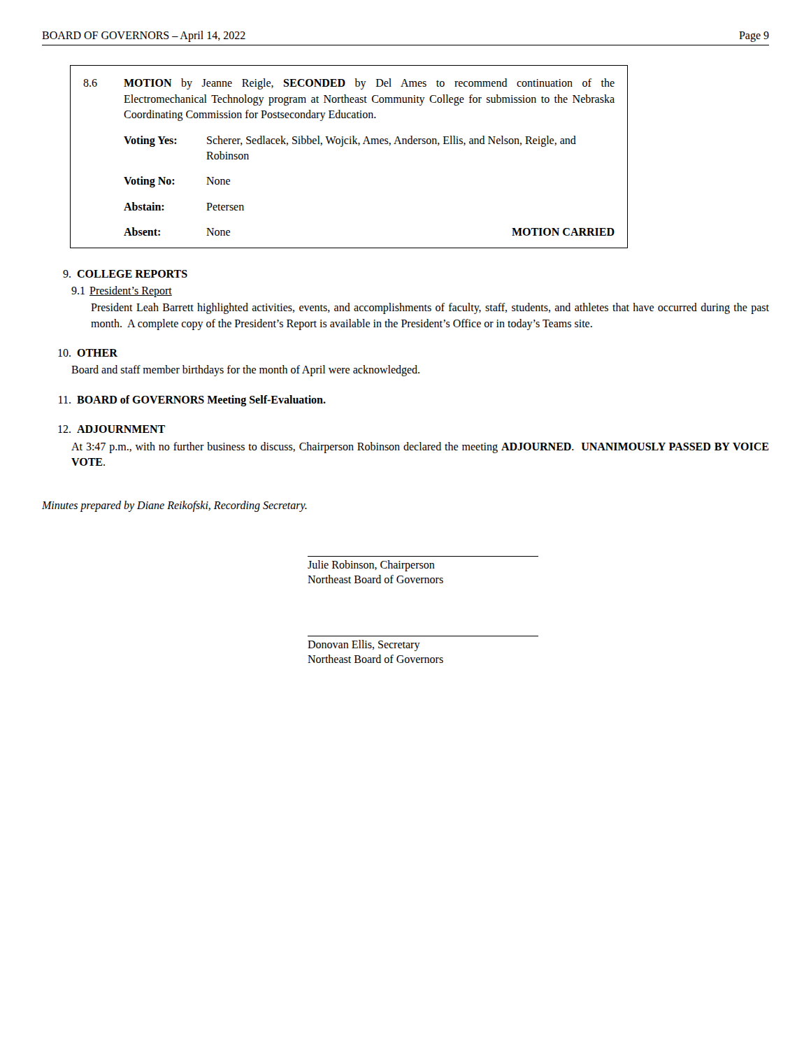BOARD OF GOVERNORS – April 14, 2022 Page 9
8.6
MOTION by Jeanne Reigle, SECONDED by Del Ames to recommend continuation of the Electromechanical Technology program at Northeast Community College for submission to the Nebraska Coordinating Commission for Postsecondary Education.
Voting Yes:
Scherer, Sedlacek, Sibbel, Wojcik, Ames, Anderson, Ellis, and Nelson, Reigle, and Robinson
Voting No:
None
Abstain:
Petersen
Absent:
None
MOTION CARRIED
9.
COLLEGE REPORTS
9.1 President’s Report
President Leah Barrett highlighted activities, events, and accomplishments of faculty, staff, students, and athletes that have occurred during the past month. A complete copy of the President’s Report is available in the President’s Office or in today’s Teams site.
10.
OTHER
Board and staff member birthdays for the month of April were acknowledged.
11.
BOARD of GOVERNORS Meeting Self-Evaluation.
12.
ADJOURNMENT
At 3:47 p.m., with no further business to discuss, Chairperson Robinson declared the meeting ADJOURNED. UNANIMOUSLY PASSED BY VOICE VOTE.
Minutes prepared by Diane Reikofski, Recording Secretary.
Julie Robinson, Chairperson
Northeast Board of Governors
Donovan Ellis, Secretary
Northeast Board of Governors